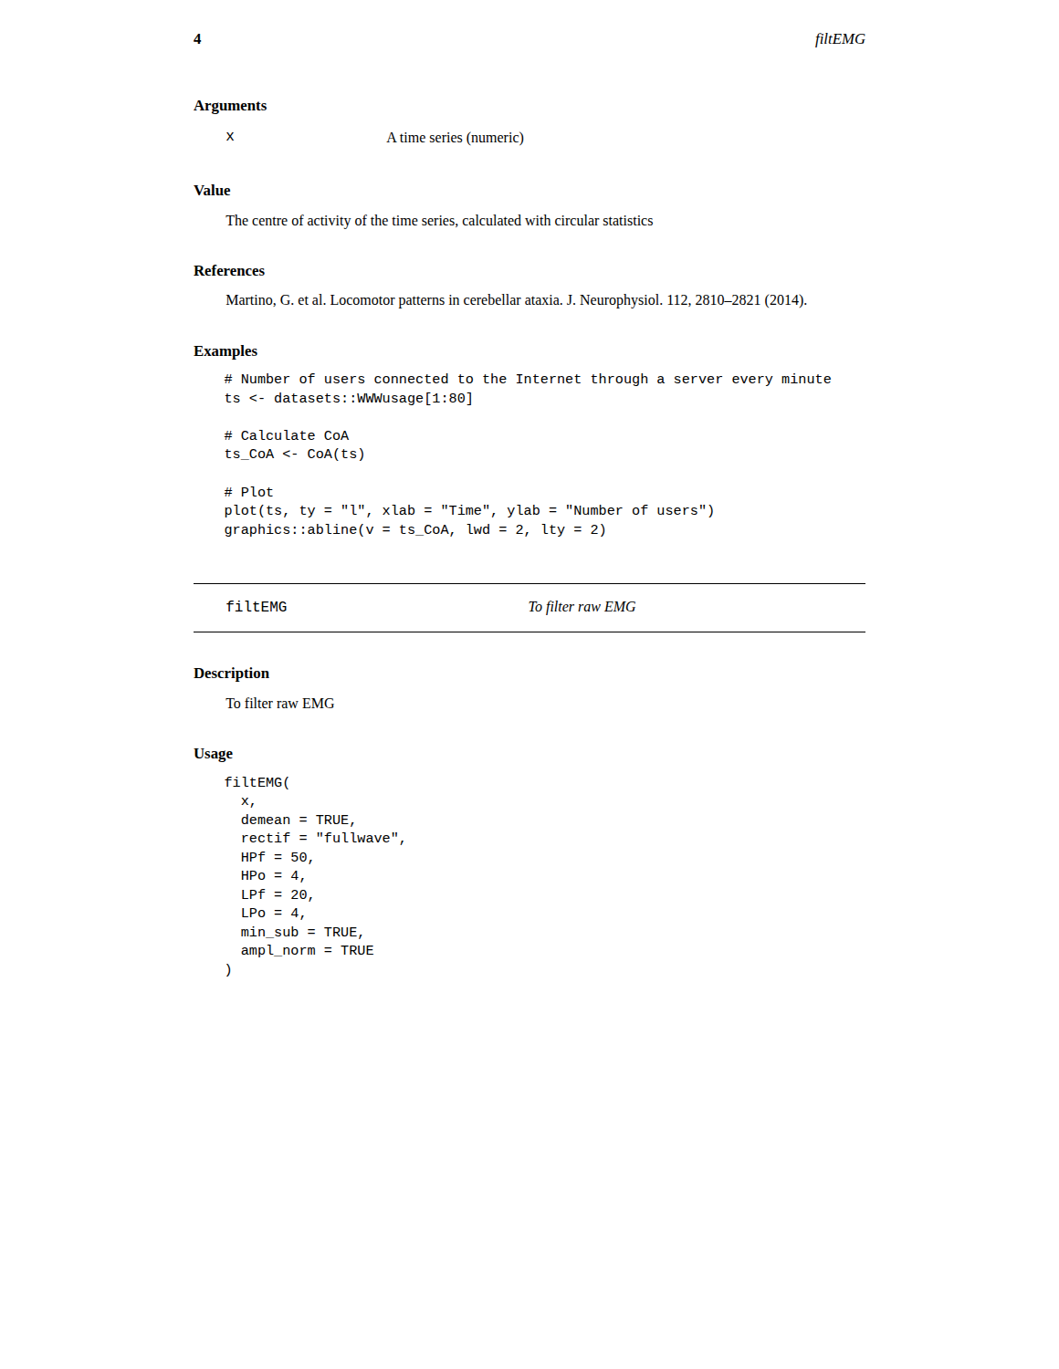4 filtEMG
Arguments
| x | A time series (numeric) |
Value
The centre of activity of the time series, calculated with circular statistics
References
Martino, G. et al. Locomotor patterns in cerebellar ataxia. J. Neurophysiol. 112, 2810–2821 (2014).
Examples
# Number of users connected to the Internet through a server every minute
ts <- datasets::WWWusage[1:80]

# Calculate CoA
ts_CoA <- CoA(ts)

# Plot
plot(ts, ty = "l", xlab = "Time", ylab = "Number of users")
graphics::abline(v = ts_CoA, lwd = 2, lty = 2)
filtEMG To filter raw EMG
Description
To filter raw EMG
Usage
filtEMG(
  x,
  demean = TRUE,
  rectif = "fullwave",
  HPf = 50,
  HPo = 4,
  LPf = 20,
  LPo = 4,
  min_sub = TRUE,
  ampl_norm = TRUE
)